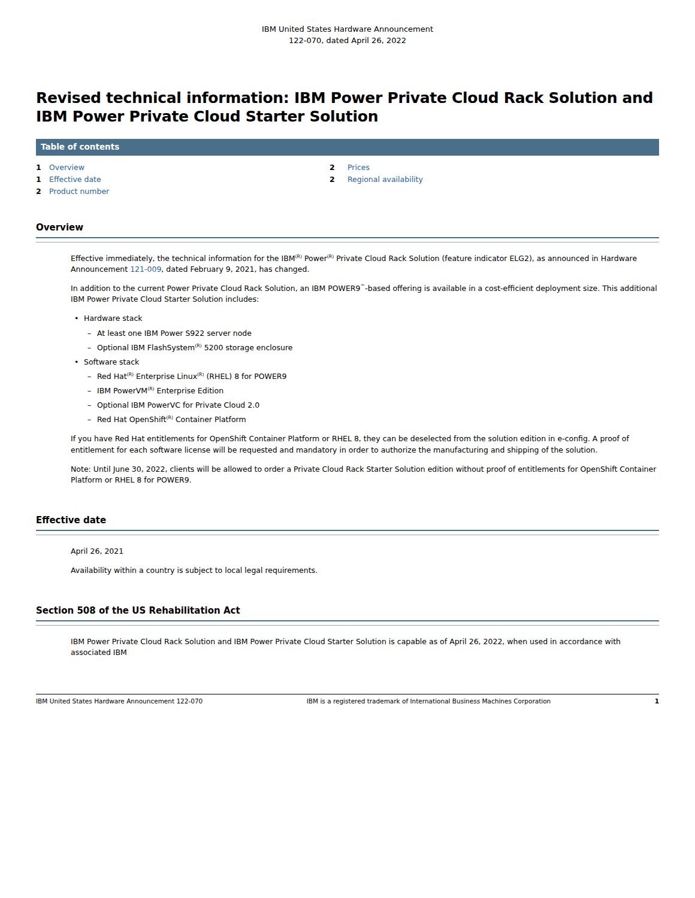IBM United States Hardware Announcement
122-070, dated April 26, 2022
Revised technical information: IBM Power Private Cloud Rack Solution and IBM Power Private Cloud Starter Solution
Table of contents
| 1 | Overview | 2 | Prices |
| 1 | Effective date | 2 | Regional availability |
| 2 | Product number | | |
Overview
Effective immediately, the technical information for the IBM(R) Power(R) Private Cloud Rack Solution (feature indicator ELG2), as announced in Hardware Announcement 121-009, dated February 9, 2021, has changed.
In addition to the current Power Private Cloud Rack Solution, an IBM POWER9™-based offering is available in a cost-efficient deployment size. This additional IBM Power Private Cloud Starter Solution includes:
Hardware stack
At least one IBM Power S922 server node
Optional IBM FlashSystem(R) 5200 storage enclosure
Software stack
Red Hat(R) Enterprise Linux(R) (RHEL) 8 for POWER9
IBM PowerVM(R) Enterprise Edition
Optional IBM PowerVC for Private Cloud 2.0
Red Hat OpenShift(R) Container Platform
If you have Red Hat entitlements for OpenShift Container Platform or RHEL 8, they can be deselected from the solution edition in e-config. A proof of entitlement for each software license will be requested and mandatory in order to authorize the manufacturing and shipping of the solution.
Note: Until June 30, 2022, clients will be allowed to order a Private Cloud Rack Starter Solution edition without proof of entitlements for OpenShift Container Platform or RHEL 8 for POWER9.
Effective date
April 26, 2021
Availability within a country is subject to local legal requirements.
Section 508 of the US Rehabilitation Act
IBM Power Private Cloud Rack Solution and IBM Power Private Cloud Starter Solution is capable as of April 26, 2022, when used in accordance with associated IBM
IBM United States Hardware Announcement 122-070 IBM is a registered trademark of International Business Machines Corporation 1